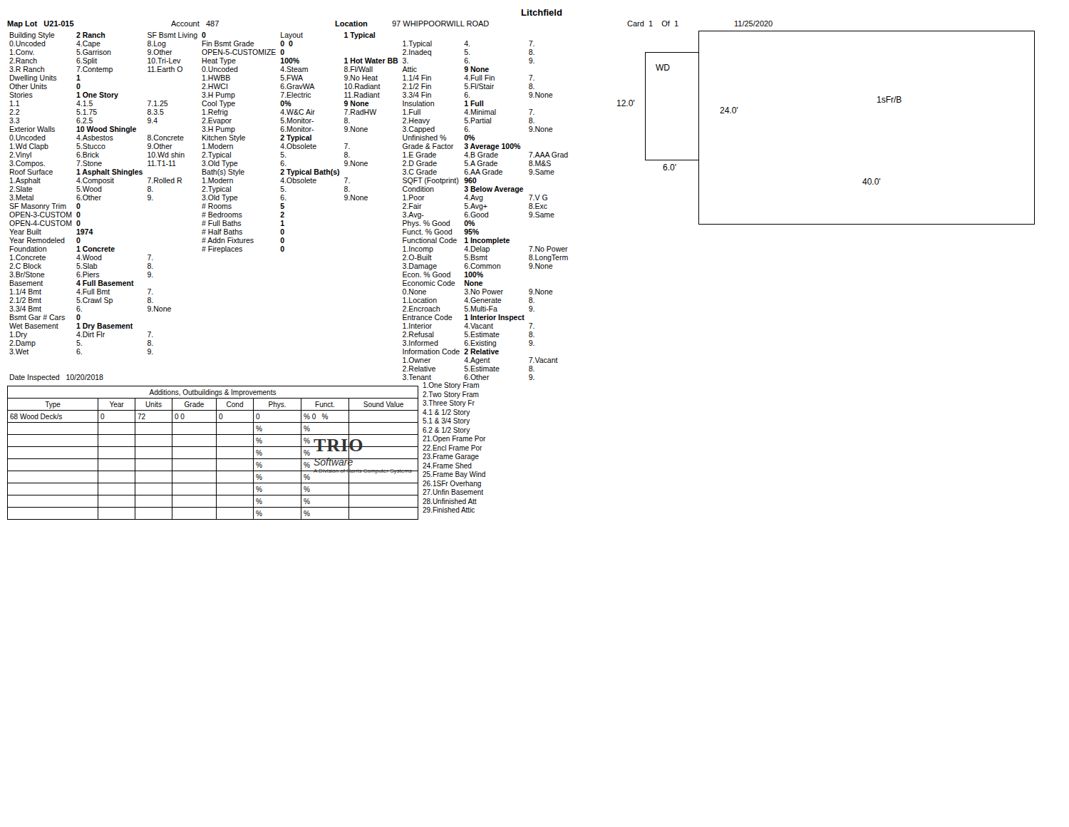Litchfield
Map Lot U21-015
Account 487
Location
97 WHIPPOORWILL ROAD
Card 1 Of 1
11/25/2020
| Building Style | 2 Ranch | SF Bsmt Living | 0 | Layout | 1 Typical | | |
| 0.Uncoded | 4.Cape | 8.Log | Fin Bsmt Grade | 0 0 | | 1.Typical | 4. | 7. |
| 1.Conv. | 5.Garrison | 9.Other | OPEN-5-CUSTOMIZE | 0 | | 2.Inadeq | 5. | 8. |
| 2.Ranch | 6.Split | 10.Tri-Lev | Heat Type | 100% | 1 Hot Water BB | 3. | 6. | 9. |
| 3.R Ranch | 7.Contemp | 11.Earth O | 0.Uncoded | 4.Steam | 8.Fl/Wall | Attic | 9 None | |
| Dwelling Units | 1 | | 1.HWBB | 5.FWA | 9.No Heat | 1.1/4 Fin | 4.Full Fin | 7. |
| Other Units | 0 | | 2.HWCI | 6.GravWA | 10.Radiant | 2.1/2 Fin | 5.Fl/Stair | 8. |
| Stories | 1 One Story | | 3.H Pump | 7.Electric | 11.Radiant | 3.3/4 Fin | 6. | 9.None |
| 1.1 | 4.1.5 | 7.1.25 | Cool Type | 0% | 9 None | Insulation | 1 Full | |
| 2.2 | 5.1.75 | 8.3.5 | 1.Refrig | 4.W&C Air | 7.RadHW | 1.Full | 4.Minimal | 7. |
| 3.3 | 6.2.5 | 9.4 | 2.Evapor | 5.Monitor- | 8. | 2.Heavy | 5.Partial | 8. |
| Exterior Walls | 10 Wood Shingle | | 3.H Pump | 6.Monitor- | 9.None | 3.Capped | 6. | 9.None |
| 0.Uncoded | 4.Asbestos | 8.Concrete | Kitchen Style | 2 Typical | | Unfinished % | 0% | |
| 1.Wd Clapb | 5.Stucco | 9.Other | 1.Modern | 4.Obsolete | 7. | Grade & Factor | 3 Average 100% | |
| 2.Vinyl | 6.Brick | 10.Wd shin | 2.Typical | 5. | 8. | 1.E Grade | 4.B Grade | 7.AAA Grad |
| 3.Compos. | 7.Stone | 11.T1-11 | 3.Old Type | 6. | 9.None | 2.D Grade | 5.A Grade | 8.M&S |
| Roof Surface | 1 Asphalt Shingles | | Bath(s) Style | 2 Typical Bath(s) | | 3.C Grade | 6.AA Grade | 9.Same |
| 1.Asphalt | 4.Composit | 7.Rolled R | 1.Modern | 4.Obsolete | 7. | SQFT (Footprint) | 960 | |
| 2.Slate | 5.Wood | 8. | 2.Typical | 5. | 8. | Condition | 3 Below Average | |
| 3.Metal | 6.Other | 9. | 3.Old Type | 6. | 9.None | 1.Poor | 4.Avg | 7.V G |
| SF Masonry Trim | 0 | | # Rooms | 5 | | 2.Fair | 5.Avg+ | 8.Exc |
| OPEN-3-CUSTOM | 0 | | # Bedrooms | 2 | | 3.Avg- | 6.Good | 9.Same |
| OPEN-4-CUSTOM | 0 | | # Full Baths | 1 | | Phys. % Good | 0% | |
| Year Built | 1974 | | # Half Baths | 0 | | Funct. % Good | 95% | |
| Year Remodeled | 0 | | # Addn Fixtures | 0 | | Functional Code | 1 Incomplete | |
| Foundation | 1 Concrete | | # Fireplaces | 0 | | 1.Incomp | 4.Delap | 7.No Power |
| 1.Concrete | 4.Wood | 7. | | | | 2.O-Built | 5.Bsmt | 8.LongTerm |
| 2.C Block | 5.Slab | 8. | | | | 3.Damage | 6.Common | 9.None |
| 3.Br/Stone | 6.Piers | 9. | | | | Econ. % Good | 100% | |
| Basement | 4 Full Basement | | | | | Economic Code | None | |
| 1.1/4 Bmt | 4.Full Bmt | 7. | | | | 0.None | 3.No Power | 9.None |
| 2.1/2 Bmt | 5.Crawl Sp | 8. | | | | 1.Location | 4.Generate | 8. |
| 3.3/4 Bmt | 6. | 9.None | | | | 2.Encroach | 5.Multi-Fa | 9. |
| Bsmt Gar # Cars | 0 | | | | | Entrance Code | 1 Interior Inspect | |
| Wet Basement | 1 Dry Basement | | | | | 1.Interior | 4.Vacant | 7. |
| 1.Dry | 4.Dirt Flr | 7. | | | | 2.Refusal | 5.Estimate | 8. |
| 2.Damp | 5. | 8. | | | | 3.Informed | 6.Existing | 9. |
| 3.Wet | 6. | 9. | | | | Information Code | 2 Relative | |
| | | | | | | 1.Owner | 4.Agent | 7.Vacant |
| | | | | | | 2.Relative | 5.Estimate | 8. |
| Date Inspected 10/20/2018 | 3.Tenant | 6.Other | 9. |
| Additions, Outbuildings & Improvements |
| Type | Year | Units | Grade | Cond | Phys. | Funct. | Sound Value |
| 68 Wood Deck/s | 0 | 72 | 0 0 | 0 | 0 | % 0 % | |
| | | | | | % | % | |
| | | | | | % | % | |
| | | | | | % | % | |
| | | | | | % | % | |
| | | | | | % | % | |
| | | | | | % | % | |
| | | | | | % | % | |
| | | | | | % | % | |
1.One Story Fram
2.Two Story Fram
3.Three Story Fr
4.1 & 1/2 Story
5.1 & 3/4 Story
6.2 & 1/2 Story
21.Open Frame Por
22.Encl Frame Por
23.Frame Garage
24.Frame Shed
25.Frame Bay Wind
26.1SFr Overhang
27.Unfin Basement
28.Unfinished Att
29.Finished Attic
12.0'
WD
24.0'
6.0'
1sFr/B
40.0'
TRIO
Software
A Division of Harris Computer Systems